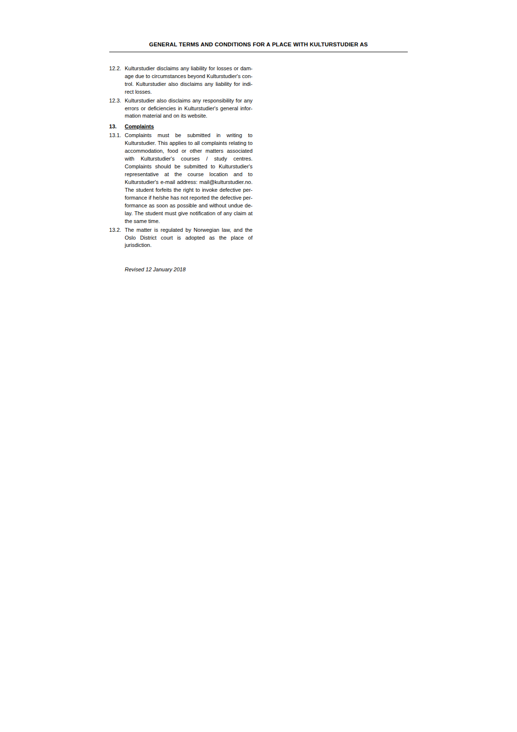GENERAL TERMS AND CONDITIONS FOR A PLACE WITH KULTURSTUDIER AS
12.2. Kulturstudier disclaims any liability for losses or damage due to circumstances beyond Kulturstudier's control. Kulturstudier also disclaims any liability for indirect losses.
12.3. Kulturstudier also disclaims any responsibility for any errors or deficiencies in Kulturstudier's general information material and on its website.
13. Complaints
13.1. Complaints must be submitted in writing to Kulturstudier. This applies to all complaints relating to accommodation, food or other matters associated with Kulturstudier's courses / study centres. Complaints should be submitted to Kulturstudier's representative at the course location and to Kulturstudier's e-mail address: mail@kulturstudier.no. The student forfeits the right to invoke defective performance if he/she has not reported the defective performance as soon as possible and without undue delay. The student must give notification of any claim at the same time.
13.2. The matter is regulated by Norwegian law, and the Oslo District court is adopted as the place of jurisdiction.
Revised 12 January 2018